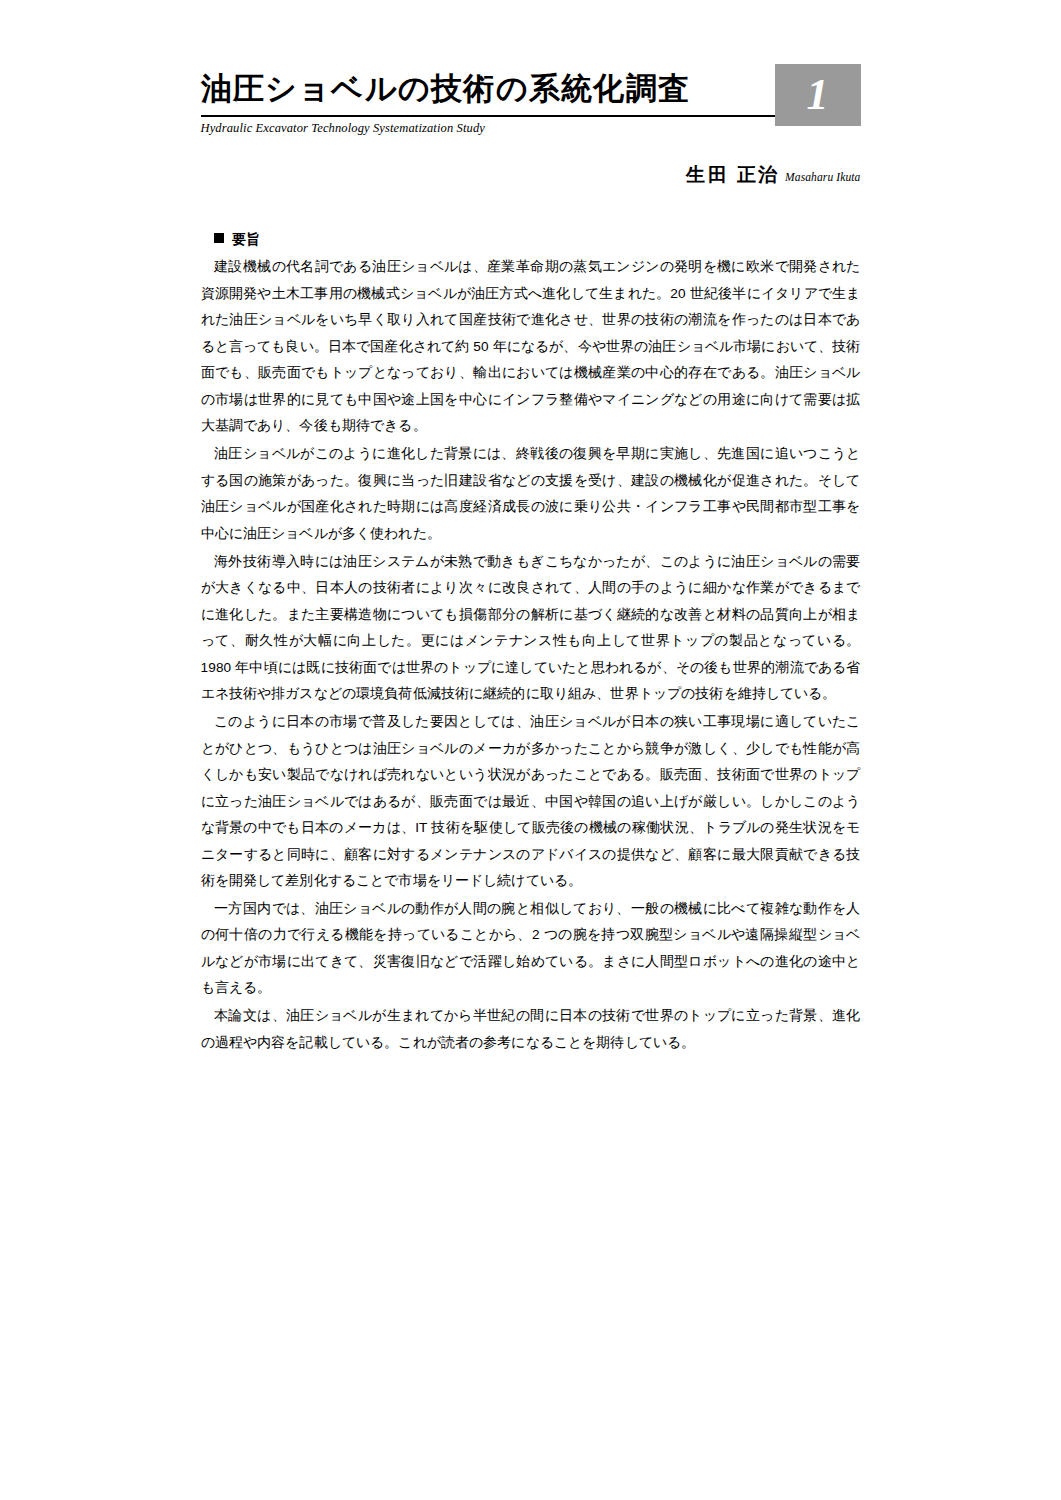1
油圧ショベルの技術の系統化調査
Hydraulic Excavator Technology Systematization Study
生田 正治 Masaharu Ikuta
要旨
建設機械の代名詞である油圧ショベルは、産業革命期の蒸気エンジンの発明を機に欧米で開発された資源開発や土木工事用の機械式ショベルが油圧方式へ進化して生まれた。20 世紀後半にイタリアで生まれた油圧ショベルをいち早く取り入れて国産技術で進化させ、世界の技術の潮流を作ったのは日本であると言っても良い。日本で国産化されて約 50 年になるが、今や世界の油圧ショベル市場において、技術面でも、販売面でもトップとなっており、輸出においては機械産業の中心的存在である。油圧ショベルの市場は世界的に見ても中国や途上国を中心にインフラ整備やマイニングなどの用途に向けて需要は拡大基調であり、今後も期待できる。
油圧ショベルがこのように進化した背景には、終戦後の復興を早期に実施し、先進国に追いつこうとする国の施策があった。復興に当った旧建設省などの支援を受け、建設の機械化が促進された。そして油圧ショベルが国産化された時期には高度経済成長の波に乗り公共・インフラ工事や民間都市型工事を中心に油圧ショベルが多く使われた。
海外技術導入時には油圧システムが未熟で動きもぎこちなかったが、このように油圧ショベルの需要が大きくなる中、日本人の技術者により次々に改良されて、人間の手のように細かな作業ができるまでに進化した。また主要構造物についても損傷部分の解析に基づく継続的な改善と材料の品質向上が相まって、耐久性が大幅に向上した。更にはメンテナンス性も向上して世界トップの製品となっている。1980 年中頃には既に技術面では世界のトップに達していたと思われるが、その後も世界的潮流である省エネ技術や排ガスなどの環境負荷低減技術に継続的に取り組み、世界トップの技術を維持している。
このように日本の市場で普及した要因としては、油圧ショベルが日本の狭い工事現場に適していたことがひとつ、もうひとつは油圧ショベルのメーカが多かったことから競争が激しく、少しでも性能が高くしかも安い製品でなければ売れないという状況があったことである。販売面、技術面で世界のトップに立った油圧ショベルではあるが、販売面では最近、中国や韓国の追い上げが厳しい。しかしこのような背景の中でも日本のメーカは、IT 技術を駆使して販売後の機械の稼働状況、トラブルの発生状況をモニターすると同時に、顧客に対するメンテナンスのアドバイスの提供など、顧客に最大限貢献できる技術を開発して差別化することで市場をリードし続けている。
一方国内では、油圧ショベルの動作が人間の腕と相似しており、一般の機械に比べて複雑な動作を人の何十倍の力で行える機能を持っていることから、2 つの腕を持つ双腕型ショベルや遠隔操縦型ショベルなどが市場に出てきて、災害復旧などで活躍し始めている。まさに人間型ロボットへの進化の途中とも言える。
本論文は、油圧ショベルが生まれてから半世紀の間に日本の技術で世界のトップに立った背景、進化の過程や内容を記載している。これが読者の参考になることを期待している。